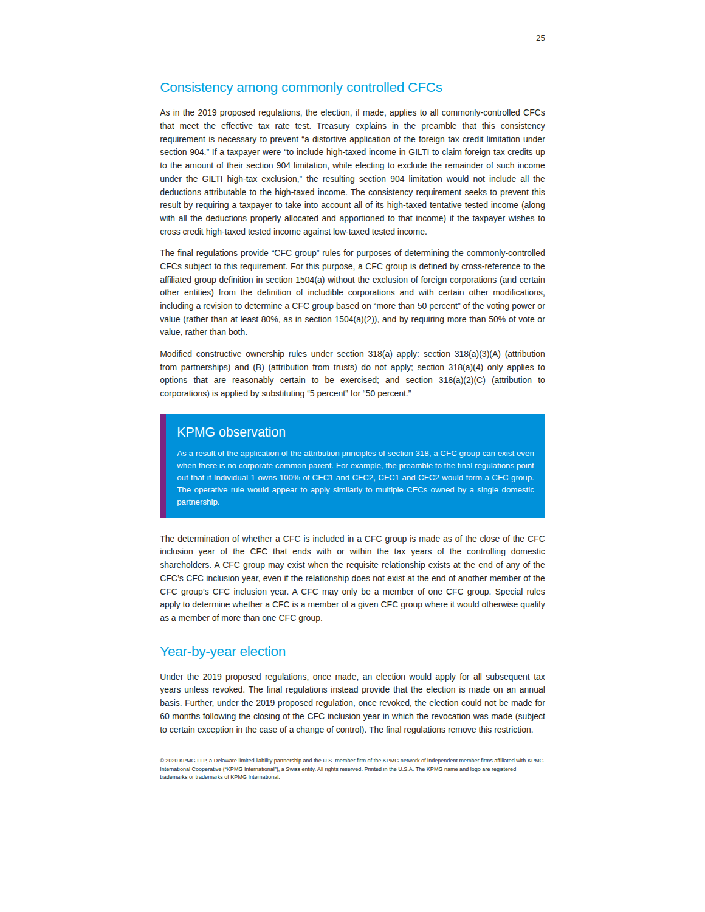25
Consistency among commonly controlled CFCs
As in the 2019 proposed regulations, the election, if made, applies to all commonly-controlled CFCs that meet the effective tax rate test. Treasury explains in the preamble that this consistency requirement is necessary to prevent “a distortive application of the foreign tax credit limitation under section 904.” If a taxpayer were “to include high-taxed income in GILTI to claim foreign tax credits up to the amount of their section 904 limitation, while electing to exclude the remainder of such income under the GILTI high-tax exclusion,” the resulting section 904 limitation would not include all the deductions attributable to the high-taxed income. The consistency requirement seeks to prevent this result by requiring a taxpayer to take into account all of its high-taxed tentative tested income (along with all the deductions properly allocated and apportioned to that income) if the taxpayer wishes to cross credit high-taxed tested income against low-taxed tested income.
The final regulations provide “CFC group” rules for purposes of determining the commonly-controlled CFCs subject to this requirement. For this purpose, a CFC group is defined by cross-reference to the affiliated group definition in section 1504(a) without the exclusion of foreign corporations (and certain other entities) from the definition of includible corporations and with certain other modifications, including a revision to determine a CFC group based on “more than 50 percent” of the voting power or value (rather than at least 80%, as in section 1504(a)(2)), and by requiring more than 50% of vote or value, rather than both.
Modified constructive ownership rules under section 318(a) apply: section 318(a)(3)(A) (attribution from partnerships) and (B) (attribution from trusts) do not apply; section 318(a)(4) only applies to options that are reasonably certain to be exercised; and section 318(a)(2)(C) (attribution to corporations) is applied by substituting “5 percent” for “50 percent.”
KPMG observation
As a result of the application of the attribution principles of section 318, a CFC group can exist even when there is no corporate common parent. For example, the preamble to the final regulations point out that if Individual 1 owns 100% of CFC1 and CFC2, CFC1 and CFC2 would form a CFC group. The operative rule would appear to apply similarly to multiple CFCs owned by a single domestic partnership.
The determination of whether a CFC is included in a CFC group is made as of the close of the CFC inclusion year of the CFC that ends with or within the tax years of the controlling domestic shareholders. A CFC group may exist when the requisite relationship exists at the end of any of the CFC’s CFC inclusion year, even if the relationship does not exist at the end of another member of the CFC group’s CFC inclusion year. A CFC may only be a member of one CFC group. Special rules apply to determine whether a CFC is a member of a given CFC group where it would otherwise qualify as a member of more than one CFC group.
Year-by-year election
Under the 2019 proposed regulations, once made, an election would apply for all subsequent tax years unless revoked. The final regulations instead provide that the election is made on an annual basis. Further, under the 2019 proposed regulation, once revoked, the election could not be made for 60 months following the closing of the CFC inclusion year in which the revocation was made (subject to certain exception in the case of a change of control). The final regulations remove this restriction.
© 2020 KPMG LLP, a Delaware limited liability partnership and the U.S. member firm of the KPMG network of independent member firms affiliated with KPMG International Cooperative (“KPMG International”), a Swiss entity. All rights reserved. Printed in the U.S.A. The KPMG name and logo are registered trademarks or trademarks of KPMG International.